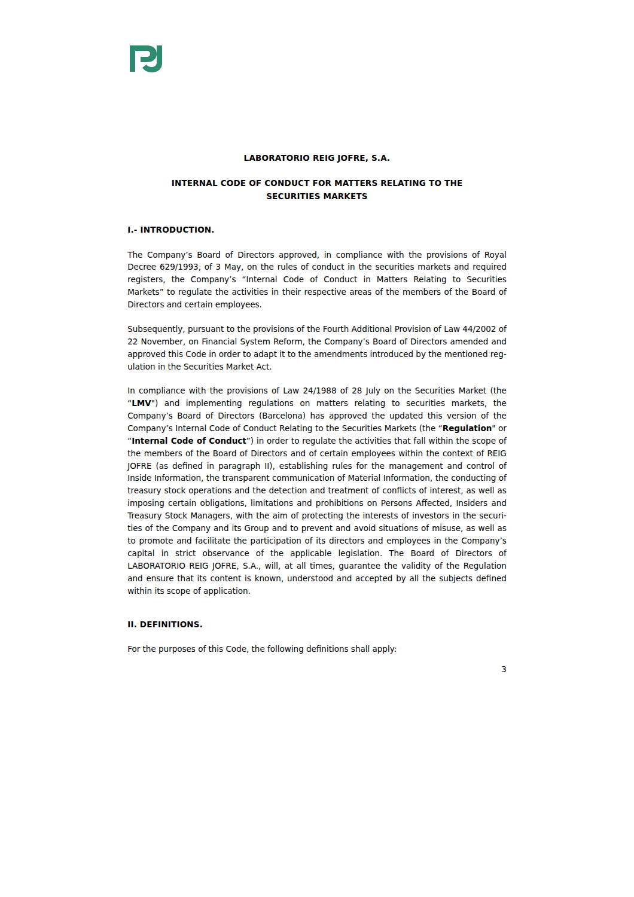LABORATORIO REIG JOFRE, S.A.
INTERNAL CODE OF CONDUCT FOR MATTERS RELATING TO THE
SECURITIES MARKETS
I.- INTRODUCTION.
The Company’s Board of Directors approved, in compliance with the provisions of Royal Decree 629/1993, of 3 May, on the rules of conduct in the securities markets and required registers, the Company’s “Internal Code of Conduct in Matters Relating to Securities Markets” to regulate the activities in their respective areas of the members of the Board of Directors and certain employees.
Subsequently, pursuant to the provisions of the Fourth Additional Provision of Law 44/2002 of 22 November, on Financial System Reform, the Company’s Board of Directors amended and approved this Code in order to adapt it to the amendments introduced by the mentioned regulation in the Securities Market Act.
In compliance with the provisions of Law 24/1988 of 28 July on the Securities Market (the “LMV") and implementing regulations on matters relating to securities markets, the Company’s Board of Directors (Barcelona) has approved the updated this version of the Company’s Internal Code of Conduct Relating to the Securities Markets (the “Regulation" or “Internal Code of Conduct”) in order to regulate the activities that fall within the scope of the members of the Board of Directors and of certain employees within the context of REIG JOFRE (as defined in paragraph II), establishing rules for the management and control of Inside Information, the transparent communication of Material Information, the conducting of treasury stock operations and the detection and treatment of conflicts of interest, as well as imposing certain obligations, limitations and prohibitions on Persons Affected, Insiders and Treasury Stock Managers, with the aim of protecting the interests of investors in the securities of the Company and its Group and to prevent and avoid situations of misuse, as well as to promote and facilitate the participation of its directors and employees in the Company’s capital in strict observance of the applicable legislation. The Board of Directors of LABORATORIO REIG JOFRE, S.A., will, at all times, guarantee the validity of the Regulation and ensure that its content is known, understood and accepted by all the subjects defined within its scope of application.
II. DEFINITIONS.
For the purposes of this Code, the following definitions shall apply:
3